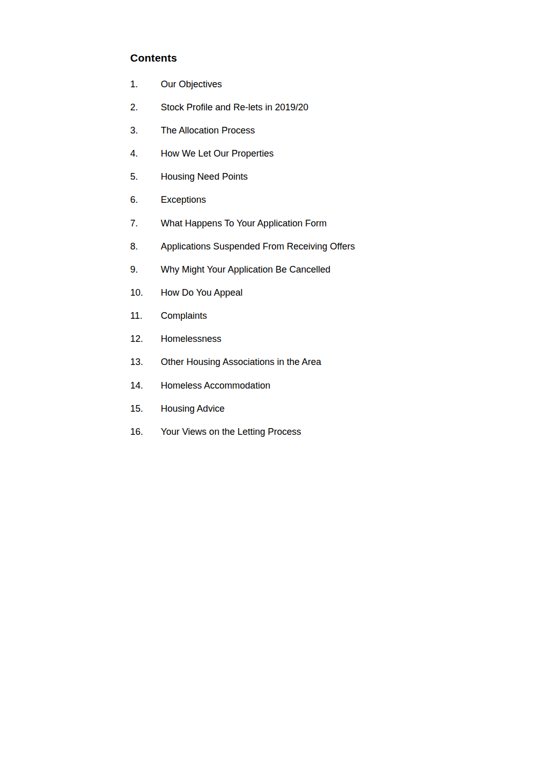Contents
1. Our Objectives
2. Stock Profile and Re-lets in 2019/20
3. The Allocation Process
4. How We Let Our Properties
5. Housing Need Points
6. Exceptions
7. What Happens To Your Application Form
8. Applications Suspended From Receiving Offers
9. Why Might Your Application Be Cancelled
10. How Do You Appeal
11. Complaints
12. Homelessness
13. Other Housing Associations in the Area
14. Homeless Accommodation
15. Housing Advice
16. Your Views on the Letting Process